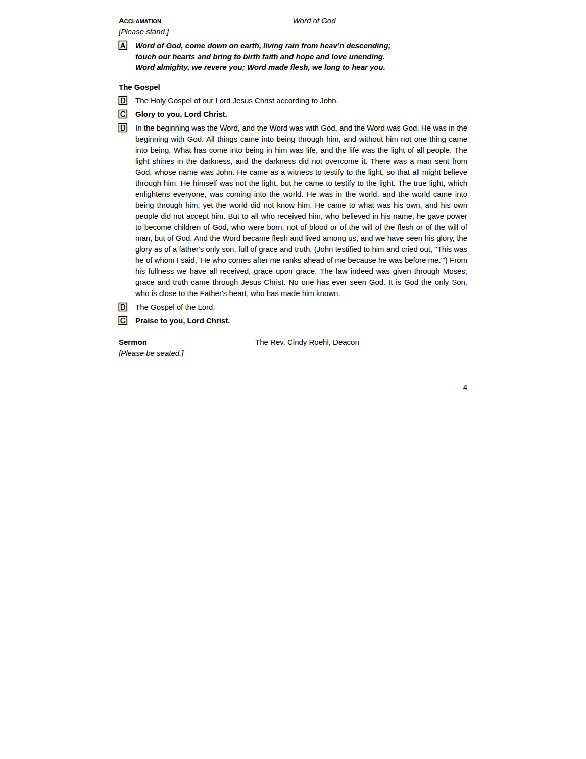Acclamation
Word of God
[Please stand.]
🄰
Word of God, come down on earth, living rain from heav’n descending;
touch our hearts and bring to birth faith and hope and love unending.
Word almighty, we revere you; Word made flesh, we long to hear you.
The Gospel
🄳
The Holy Gospel of our Lord Jesus Christ according to John.
🄲
Glory to you, Lord Christ.
🄳
In the beginning was the Word, and the Word was with God, and the Word was God. He was in the beginning with God. All things came into being through him, and without him not one thing came into being. What has come into being in him was life, and the life was the light of all people. The light shines in the darkness, and the darkness did not overcome it. There was a man sent from God, whose name was John. He came as a witness to testify to the light, so that all might believe through him. He himself was not the light, but he came to testify to the light. The true light, which enlightens everyone, was coming into the world. He was in the world, and the world came into being through him; yet the world did not know him. He came to what was his own, and his own people did not accept him. But to all who received him, who believed in his name, he gave power to become children of God, who were born, not of blood or of the will of the flesh or of the will of man, but of God. And the Word became flesh and lived among us, and we have seen his glory, the glory as of a father's only son, full of grace and truth. (John testified to him and cried out, "This was he of whom I said, 'He who comes after me ranks ahead of me because he was before me.'") From his fullness we have all received, grace upon grace. The law indeed was given through Moses; grace and truth came through Jesus Christ. No one has ever seen God. It is God the only Son, who is close to the Father's heart, who has made him known.
🄳
The Gospel of the Lord.
🄲
Praise to you, Lord Christ.
Sermon
The Rev. Cindy Roehl, Deacon
[Please be seated.]
4